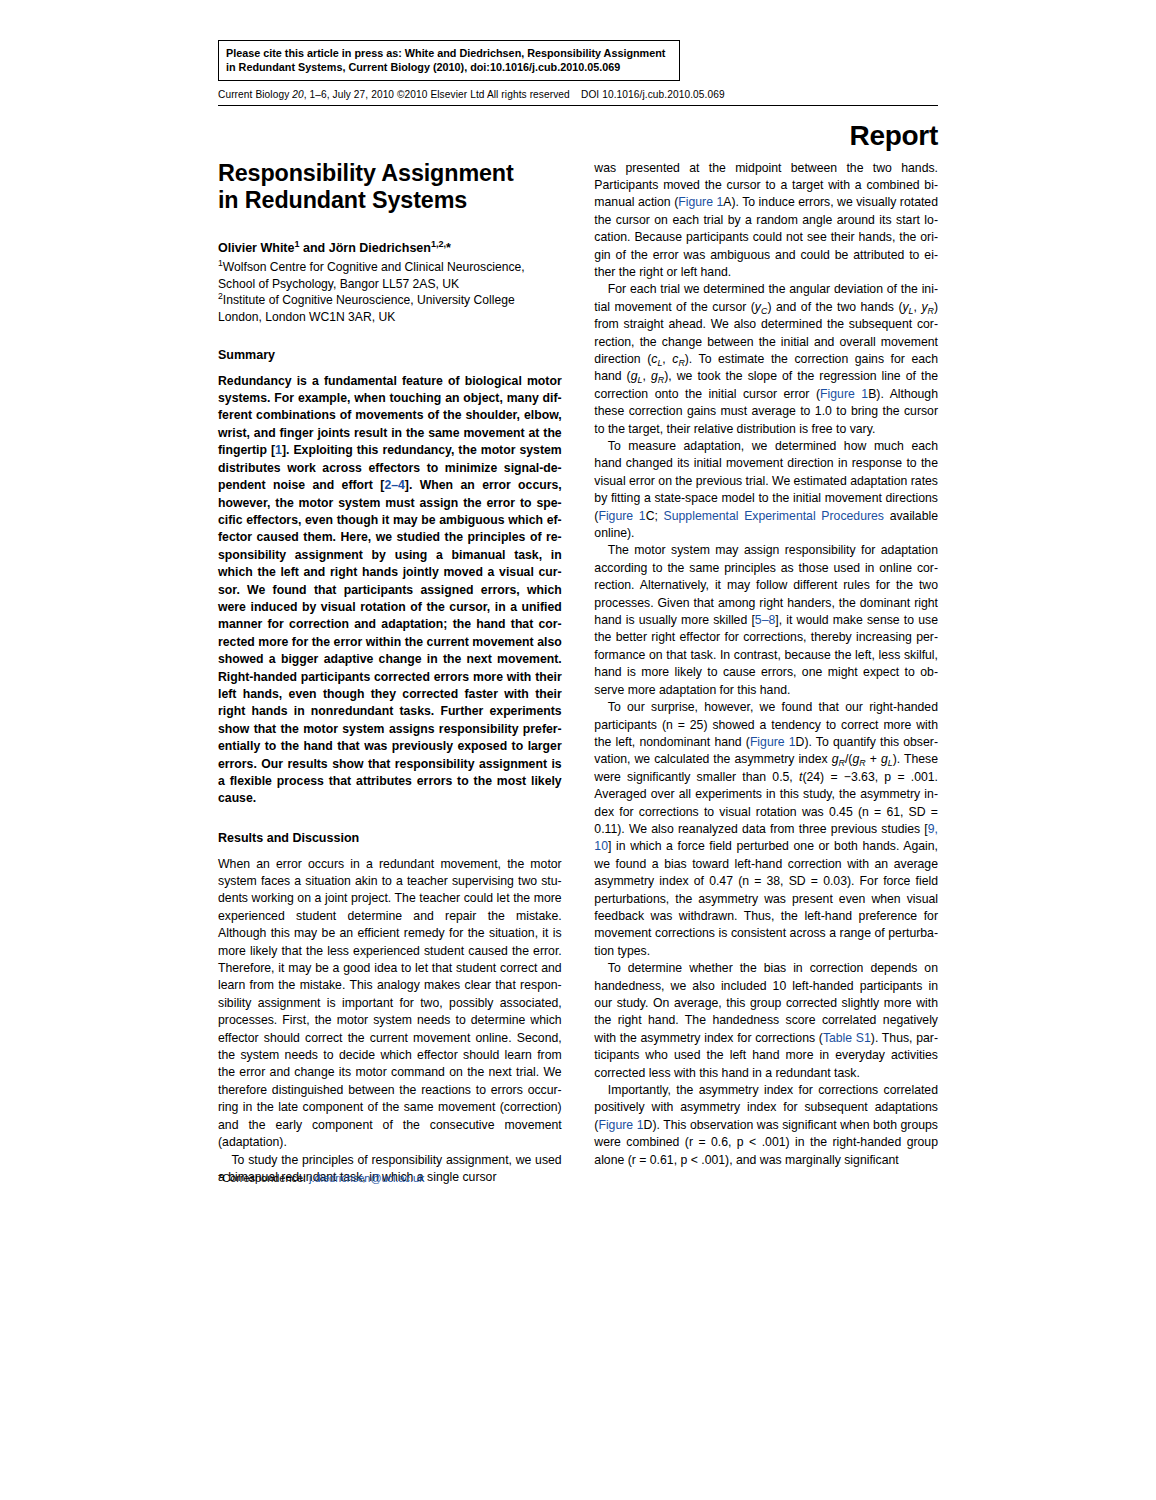Please cite this article in press as: White and Diedrichsen, Responsibility Assignment in Redundant Systems, Current Biology (2010), doi:10.1016/j.cub.2010.05.069
Current Biology 20, 1–6, July 27, 2010 ©2010 Elsevier Ltd All rights reservedDOI 10.1016/j.cub.2010.05.069
Report
Responsibility Assignment
in Redundant Systems
Olivier White1 and Jörn Diedrichsen1,2,*
1Wolfson Centre for Cognitive and Clinical Neuroscience,
School of Psychology, Bangor LL57 2AS, UK
2Institute of Cognitive Neuroscience, University College
London, London WC1N 3AR, UK
Summary
Redundancy is a fundamental feature of biological motor systems. For example, when touching an object, many different combinations of movements of the shoulder, elbow, wrist, and finger joints result in the same movement at the fingertip [1]. Exploiting this redundancy, the motor system distributes work across effectors to minimize signal-dependent noise and effort [2–4]. When an error occurs, however, the motor system must assign the error to specific effectors, even though it may be ambiguous which effector caused them. Here, we studied the principles of responsibility assignment by using a bimanual task, in which the left and right hands jointly moved a visual cursor. We found that participants assigned errors, which were induced by visual rotation of the cursor, in a unified manner for correction and adaptation; the hand that corrected more for the error within the current movement also showed a bigger adaptive change in the next movement. Right-handed participants corrected errors more with their left hands, even though they corrected faster with their right hands in nonredundant tasks. Further experiments show that the motor system assigns responsibility preferentially to the hand that was previously exposed to larger errors. Our results show that responsibility assignment is a flexible process that attributes errors to the most likely cause.
Results and Discussion
When an error occurs in a redundant movement, the motor system faces a situation akin to a teacher supervising two students working on a joint project. The teacher could let the more experienced student determine and repair the mistake. Although this may be an efficient remedy for the situation, it is more likely that the less experienced student caused the error. Therefore, it may be a good idea to let that student correct and learn from the mistake. This analogy makes clear that responsibility assignment is important for two, possibly associated, processes. First, the motor system needs to determine which effector should correct the current movement online. Second, the system needs to decide which effector should learn from the error and change its motor command on the next trial. We therefore distinguished between the reactions to errors occurring in the late component of the same movement (correction) and the early component of the consecutive movement (adaptation).
To study the principles of responsibility assignment, we used a bimanual redundant task, in which a single cursor
was presented at the midpoint between the two hands. Participants moved the cursor to a target with a combined bimanual action (Figure 1 A). To induce errors, we visually rotated the cursor on each trial by a random angle around its start location. Because participants could not see their hands, the origin of the error was ambiguous and could be attributed to either the right or left hand.
For each trial we determined the angular deviation of the initial movement of the cursor (yC) and of the two hands (yL, yR) from straight ahead. We also determined the subsequent correction, the change between the initial and overall movement direction (cL, cR). To estimate the correction gains for each hand (gL, gR), we took the slope of the regression line of the correction onto the initial cursor error (Figure 1 B). Although these correction gains must average to 1.0 to bring the cursor to the target, their relative distribution is free to vary.
To measure adaptation, we determined how much each hand changed its initial movement direction in response to the visual error on the previous trial. We estimated adaptation rates by fitting a state-space model to the initial movement directions (Figure 1 C; Supplemental Experimental Procedures available online).
The motor system may assign responsibility for adaptation according to the same principles as those used in online correction. Alternatively, it may follow different rules for the two processes. Given that among right handers, the dominant right hand is usually more skilled [5–8], it would make sense to use the better right effector for corrections, thereby increasing performance on that task. In contrast, because the left, less skilful, hand is more likely to cause errors, one might expect to observe more adaptation for this hand.
To our surprise, however, we found that our right-handed participants (n = 25) showed a tendency to correct more with the left, nondominant hand (Figure 1 D). To quantify this observation, we calculated the asymmetry index gR/(gR + gL). These were significantly smaller than 0.5, t(24) = −3.63, p = .001. Averaged over all experiments in this study, the asymmetry index for corrections to visual rotation was 0.45 (n = 61, SD = 0.11). We also reanalyzed data from three previous studies [9, 10] in which a force field perturbed one or both hands. Again, we found a bias toward left-hand correction with an average asymmetry index of 0.47 (n = 38, SD = 0.03). For force field perturbations, the asymmetry was present even when visual feedback was withdrawn. Thus, the left-hand preference for movement corrections is consistent across a range of perturbation types.
To determine whether the bias in correction depends on handedness, we also included 10 left-handed participants in our study. On average, this group corrected slightly more with the right hand. The handedness score correlated negatively with the asymmetry index for corrections (Table S1). Thus, participants who used the left hand more in everyday activities corrected less with this hand in a redundant task.
Importantly, the asymmetry index for corrections correlated positively with asymmetry index for subsequent adaptations (Figure 1 D). This observation was significant when both groups were combined (r = 0.6, p < .001) in the right-handed group alone (r = 0.61, p < .001), and was marginally significant
*Correspondence: j.diedrichsen@ucl.ac.uk